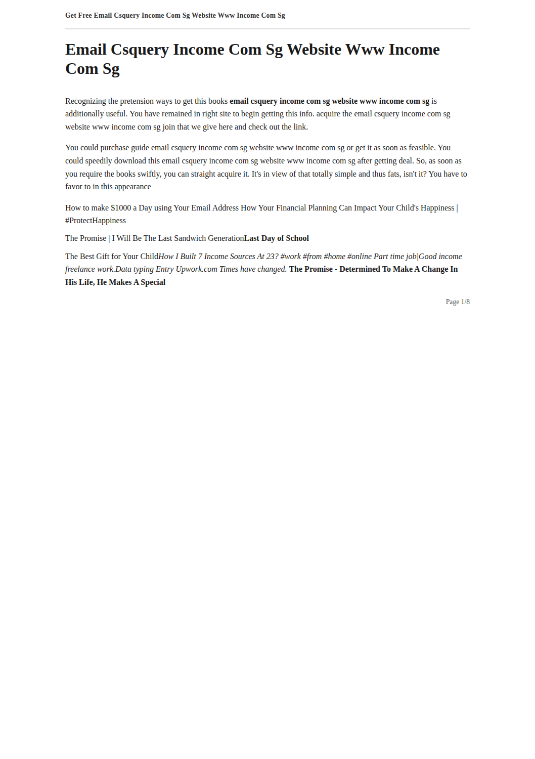Get Free Email Csquery Income Com Sg Website Www Income Com Sg
Email Csquery Income Com Sg Website Www Income Com Sg
Recognizing the pretension ways to get this books email csquery income com sg website www income com sg is additionally useful. You have remained in right site to begin getting this info. acquire the email csquery income com sg website www income com sg join that we give here and check out the link.
You could purchase guide email csquery income com sg website www income com sg or get it as soon as feasible. You could speedily download this email csquery income com sg website www income com sg after getting deal. So, as soon as you require the books swiftly, you can straight acquire it. It's in view of that totally simple and thus fats, isn't it? You have to favor to in this appearance
How to make $1000 a Day using Your Email Address How Your Financial Planning Can Impact Your Child's Happiness | #ProtectHappiness
The Promise | I Will Be The Last Sandwich GenerationLast Day of School
The Best Gift for Your ChildHow I Built 7 Income Sources At 23? #work #from #home #online Part time job|Good income freelance work.Data typing Entry Upwork.com Times have changed. The Promise - Determined To Make A Change In His Life, He Makes A Special
Page 1/8